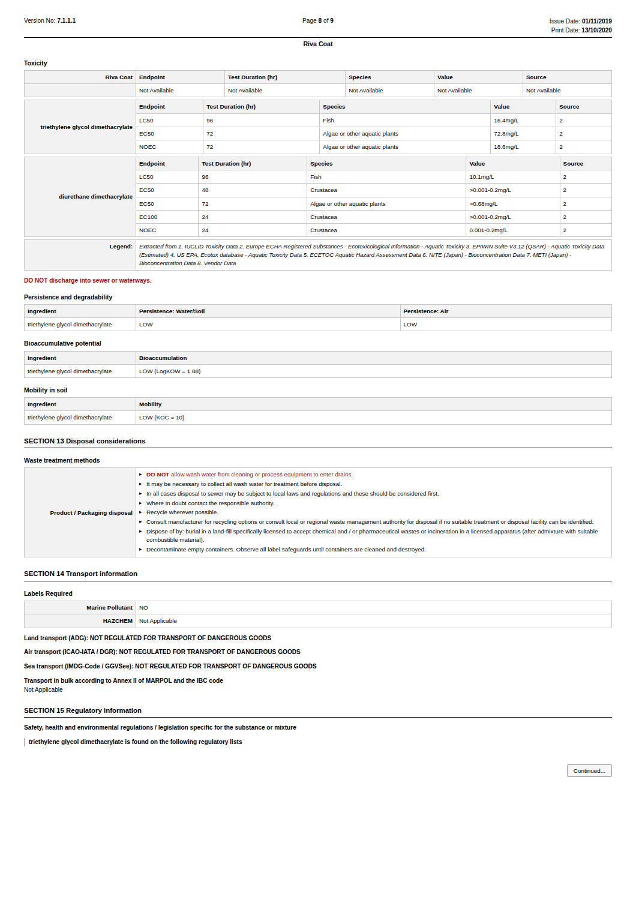Version No: 7.1.1.1
Page 8 of 9
Issue Date: 01/11/2019
Print Date: 13/10/2020
Riva Coat
Toxicity
| Riva Coat | Endpoint | Test Duration (hr) | Species | Value | Source |
| | Not Available | Not Available | Not Available | Not Available | Not Available |
| triethylene glycol dimethacrylate | Endpoint | Test Duration (hr) | Species | Value | Source |
| LC50 | 96 | Fish | 16.4mg/L | 2 |
| EC50 | 72 | Algae or other aquatic plants | 72.8mg/L | 2 |
| NOEC | 72 | Algae or other aquatic plants | 18.6mg/L | 2 |
| diurethane dimethacrylate | Endpoint | Test Duration (hr) | Species | Value | Source |
| LC50 | 96 | Fish | 10.1mg/L | 2 |
| EC50 | 48 | Crustacea | >0.001-0.2mg/L | 2 |
| EC50 | 72 | Algae or other aquatic plants | >0.68mg/L | 2 |
| EC100 | 24 | Crustacea | >0.001-0.2mg/L | 2 |
| NOEC | 24 | Crustacea | 0.001-0.2mg/L | 2 |
| Legend: | Extracted from 1. IUCLID Toxicity Data 2. Europe ECHA Registered Substances - Ecotoxicological Information - Aquatic Toxicity 3. EPIWIN Suite V3.12 (QSAR) - Aquatic Toxicity Data (Estimated) 4. US EPA, Ecotox database - Aquatic Toxicity Data 5. ECETOC Aquatic Hazard Assessment Data 6. NITE (Japan) - Bioconcentration Data 7. METI (Japan) - Bioconcentration Data 8. Vendor Data |
DO NOT discharge into sewer or waterways.
Persistence and degradability
| Ingredient | Persistence: Water/Soil | Persistence: Air |
| --- | --- | --- |
| triethylene glycol dimethacrylate | LOW | LOW |
Bioaccumulative potential
| Ingredient | Bioaccumulation |
| --- | --- |
| triethylene glycol dimethacrylate | LOW (LogKOW = 1.88) |
Mobility in soil
| Ingredient | Mobility |
| --- | --- |
| triethylene glycol dimethacrylate | LOW (KOC = 10) |
SECTION 13 Disposal considerations
Waste treatment methods
| Product / Packaging disposal | DO NOT allow wash water from cleaning or process equipment to enter drains. It may be necessary to collect all wash water for treatment before disposal. In all cases disposal to sewer may be subject to local laws and regulations and these should be considered first. Where in doubt contact the responsible authority. Recycle wherever possible. Consult manufacturer for recycling options or consult local or regional waste management authority for disposal if no suitable treatment or disposal facility can be identified. Dispose of by: burial in a land-fill specifically licensed to accept chemical and / or pharmaceutical wastes or incineration in a licensed apparatus (after admixture with suitable combustible material). Decontaminate empty containers. Observe all label safeguards until containers are cleaned and destroyed. |
SECTION 14 Transport information
Labels Required
| Marine Pollutant | NO |
| HAZCHEM | Not Applicable |
Land transport (ADG): NOT REGULATED FOR TRANSPORT OF DANGEROUS GOODS
Air transport (ICAO-IATA / DGR): NOT REGULATED FOR TRANSPORT OF DANGEROUS GOODS
Sea transport (IMDG-Code / GGVSee): NOT REGULATED FOR TRANSPORT OF DANGEROUS GOODS
Transport in bulk according to Annex II of MARPOL and the IBC code
Not Applicable
SECTION 15 Regulatory information
Safety, health and environmental regulations / legislation specific for the substance or mixture
triethylene glycol dimethacrylate is found on the following regulatory lists
Continued...